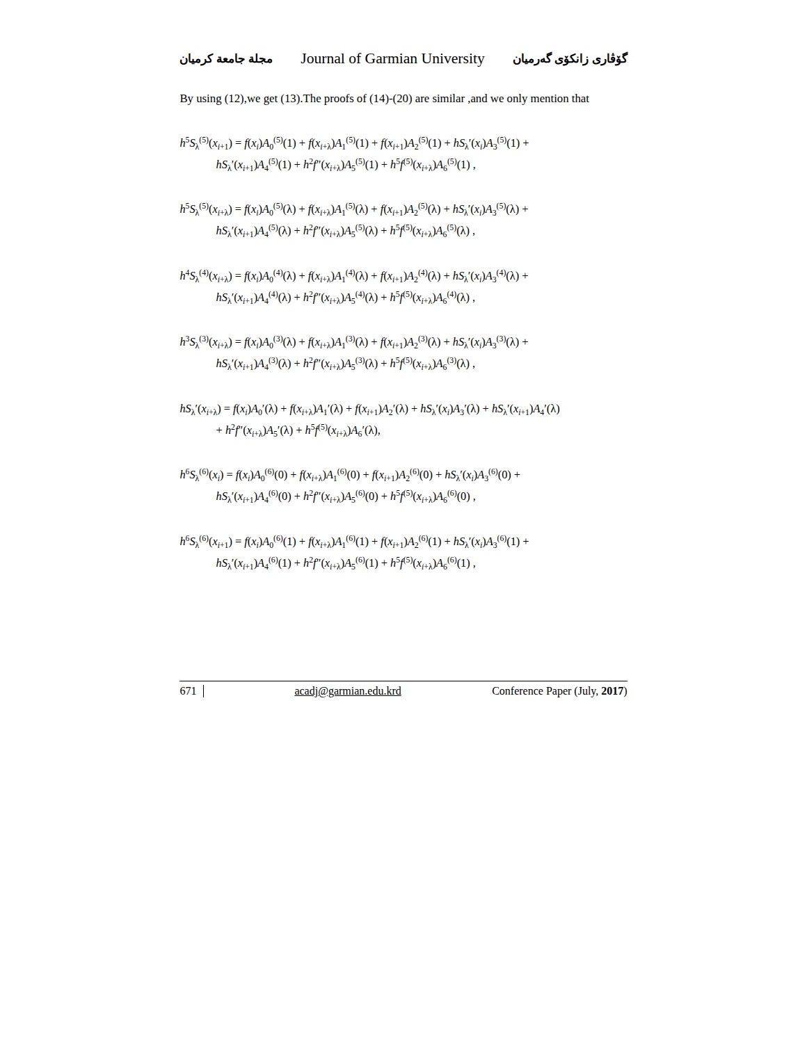مجلة جامعة كرميان
Journal of Garmian University
گۆڤاری زانکۆی گەرمیان
By using (12),we get (13).The proofs of (14)-(20) are similar ,and we only mention that
h5Sλ(5)(xi+1) = f(xi)A0(5)(1) + f(xi+λ)A1(5)(1) + f(xi+1)A2(5)(1) + hSλ′(xi)A3(5)(1) + hSλ′(xi+1)A4(5)(1) + h2f″(xi+λ)A5(5)(1) + h5f(5)(xi+λ)A6(5)(1) ,
h5Sλ(5)(xi+λ) = f(xi)A0(5)(λ) + f(xi+λ)A1(5)(λ) + f(xi+1)A2(5)(λ) + hSλ′(xi)A3(5)(λ) + hSλ′(xi+1)A4(5)(λ) + h2f″(xi+λ)A5(5)(λ) + h5f(5)(xi+λ)A6(5)(λ) ,
h4Sλ(4)(xi+λ) = f(xi)A0(4)(λ) + f(xi+λ)A1(4)(λ) + f(xi+1)A2(4)(λ) + hSλ′(xi)A3(4)(λ) + hSλ′(xi+1)A4(4)(λ) + h2f″(xi+λ)A5(4)(λ) + h5f(5)(xi+λ)A6(4)(λ) ,
h3Sλ(3)(xi+λ) = f(xi)A0(3)(λ) + f(xi+λ)A1(3)(λ) + f(xi+1)A2(3)(λ) + hSλ′(xi)A3(3)(λ) + hSλ′(xi+1)A4(3)(λ) + h2f″(xi+λ)A5(3)(λ) + h5f(5)(xi+λ)A6(3)(λ) ,
hSλ′(xi+λ) = f(xi)A0′(λ) + f(xi+λ)A1′(λ) + f(xi+1)A2′(λ) + hSλ′(xi)A3′(λ) + hSλ′(xi+1)A4′(λ) + h2f″(xi+λ)A5′(λ) + h5f(5)(xi+λ)A6′(λ),
h6Sλ(6)(xi) = f(xi)A0(6)(0) + f(xi+λ)A1(6)(0) + f(xi+1)A2(6)(0) + hSλ′(xi)A3(6)(0) + hSλ′(xi+1)A4(6)(0) + h2f″(xi+λ)A5(6)(0) + h5f(5)(xi+λ)A6(6)(0) ,
h6Sλ(6)(xi+1) = f(xi)A0(6)(1) + f(xi+λ)A1(6)(1) + f(xi+1)A2(6)(1) + hSλ′(xi)A3(6)(1) + hSλ′(xi+1)A4(6)(1) + h2f″(xi+λ)A5(6)(1) + h5f(5)(xi+λ)A6(6)(1) ,
671
acadj@garmian.edu.krd
Conference Paper (July, 2017)